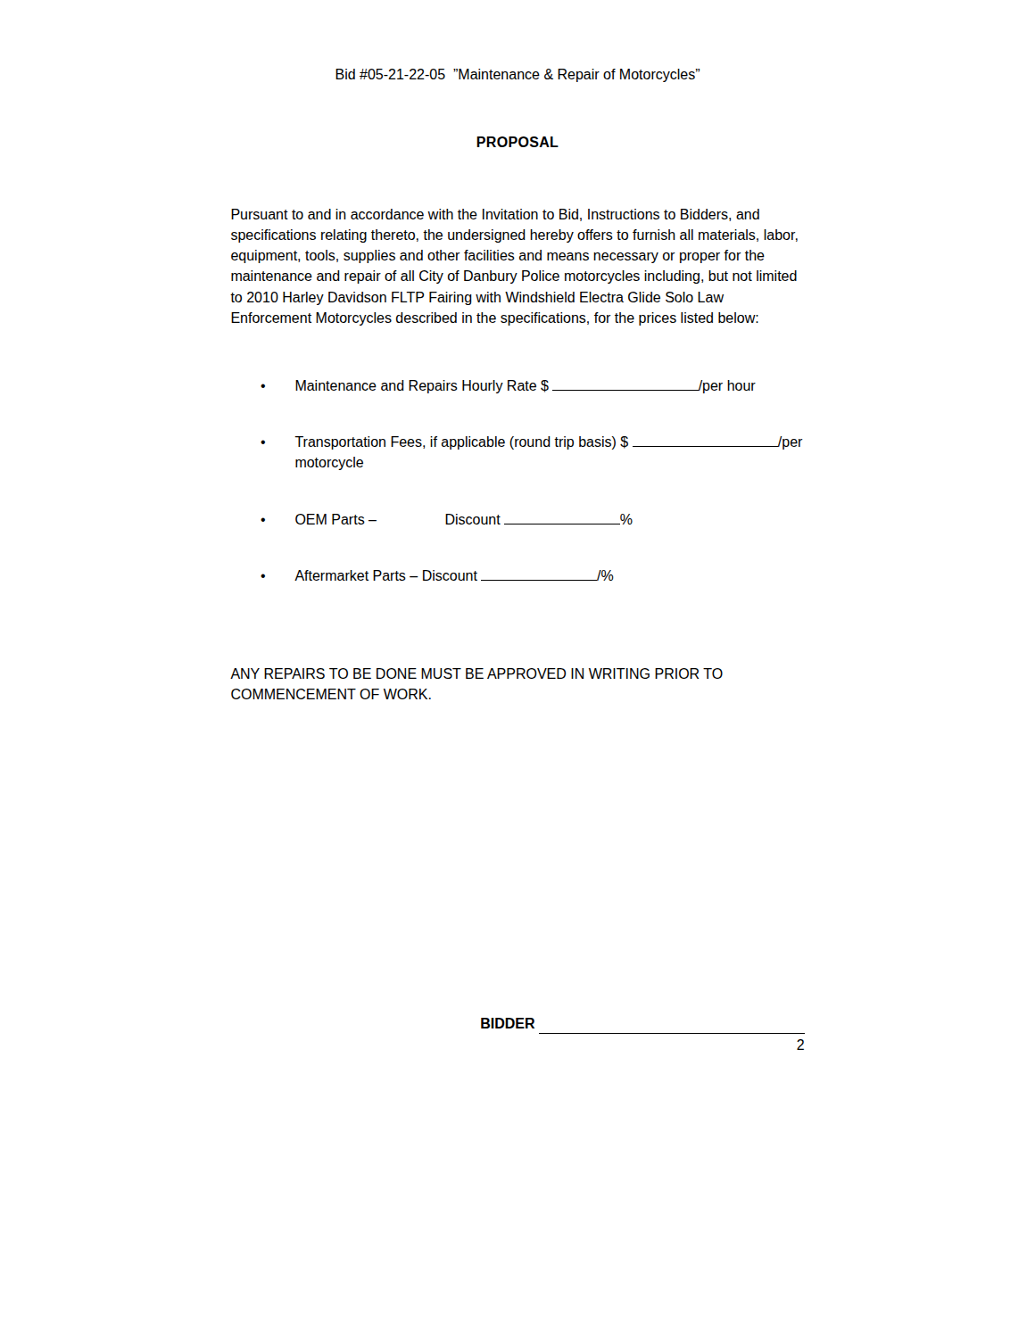Bid #05-21-22-05 ”Maintenance & Repair of Motorcycles”
PROPOSAL
Pursuant to and in accordance with the Invitation to Bid, Instructions to Bidders, and specifications relating thereto, the undersigned hereby offers to furnish all materials, labor, equipment, tools, supplies and other facilities and means necessary or proper for the maintenance and repair of all City of Danbury Police motorcycles including, but not limited to 2010 Harley Davidson FLTP Fairing with Windshield Electra Glide Solo Law Enforcement Motorcycles described in the specifications, for the prices listed below:
Maintenance and Repairs Hourly Rate $ /per hour
Transportation Fees, if applicable (round trip basis) $ /per motorcycle
OEM Parts – Discount %
Aftermarket Parts – Discount /%
ANY REPAIRS TO BE DONE MUST BE APPROVED IN WRITING PRIOR TO COMMENCEMENT OF WORK.
BIDDER
2